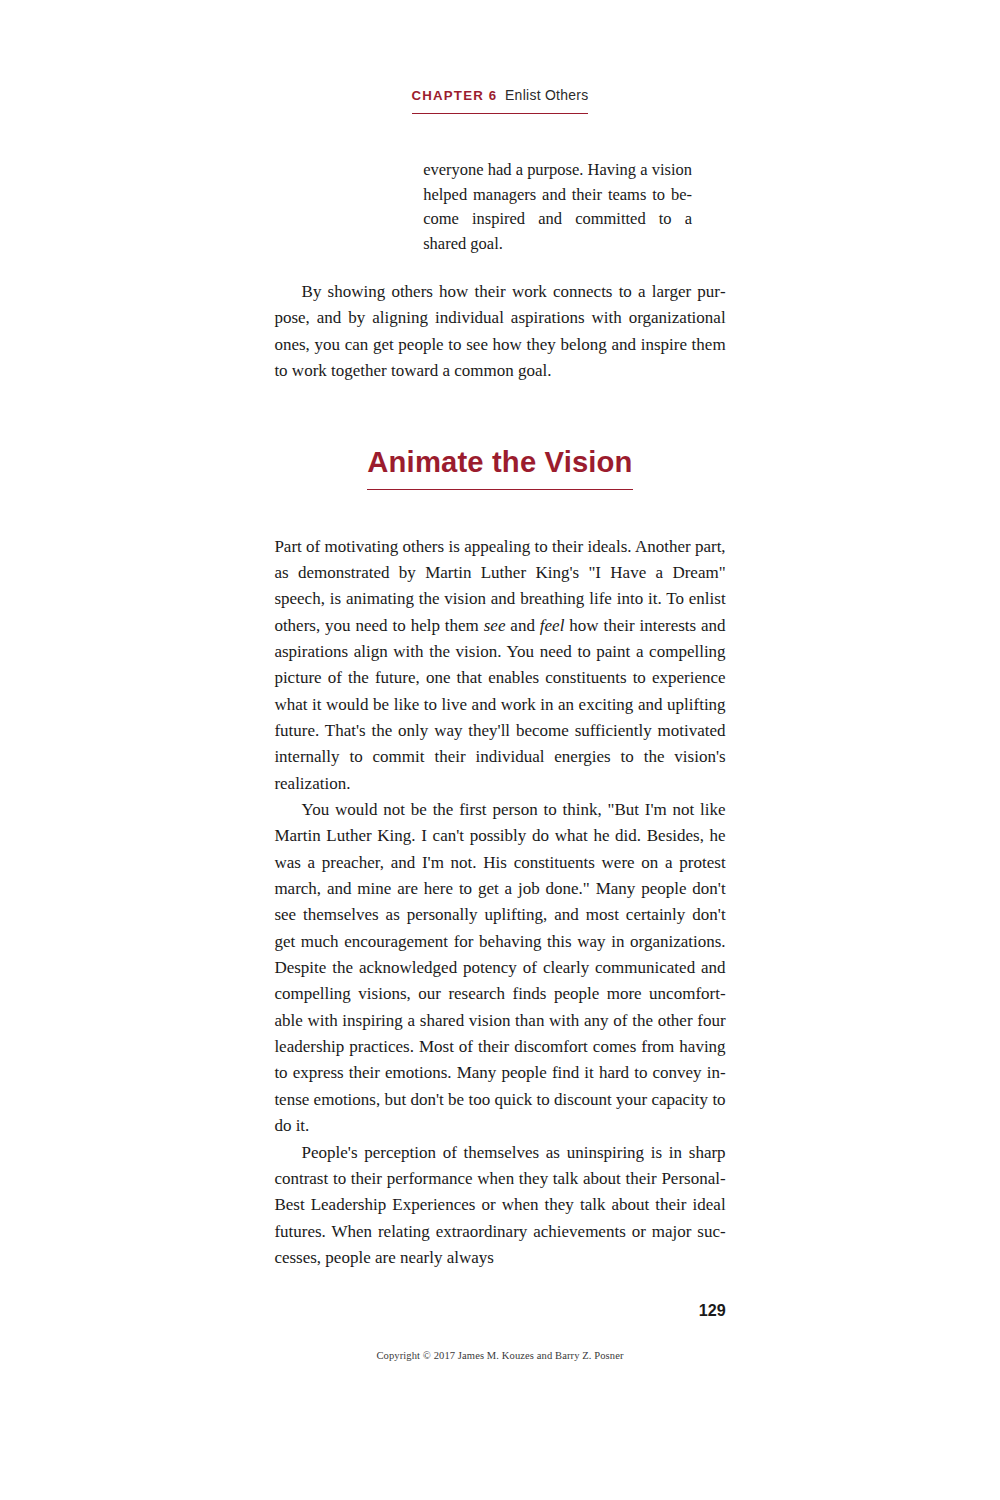Chapter 6 Enlist Others
everyone had a purpose. Having a vision helped managers and their teams to become inspired and committed to a shared goal.
By showing others how their work connects to a larger purpose, and by aligning individual aspirations with organizational ones, you can get people to see how they belong and inspire them to work together toward a common goal.
Animate the Vision
Part of motivating others is appealing to their ideals. Another part, as demonstrated by Martin Luther King's "I Have a Dream" speech, is animating the vision and breathing life into it. To enlist others, you need to help them see and feel how their interests and aspirations align with the vision. You need to paint a compelling picture of the future, one that enables constituents to experience what it would be like to live and work in an exciting and uplifting future. That's the only way they'll become sufficiently motivated internally to commit their individual energies to the vision's realization.
You would not be the first person to think, "But I'm not like Martin Luther King. I can't possibly do what he did. Besides, he was a preacher, and I'm not. His constituents were on a protest march, and mine are here to get a job done." Many people don't see themselves as personally uplifting, and most certainly don't get much encouragement for behaving this way in organizations. Despite the acknowledged potency of clearly communicated and compelling visions, our research finds people more uncomfortable with inspiring a shared vision than with any of the other four leadership practices. Most of their discomfort comes from having to express their emotions. Many people find it hard to convey intense emotions, but don't be too quick to discount your capacity to do it.
People's perception of themselves as uninspiring is in sharp contrast to their performance when they talk about their Personal-Best Leadership Experiences or when they talk about their ideal futures. When relating extraordinary achievements or major successes, people are nearly always
129
Copyright © 2017 James M. Kouzes and Barry Z. Posner